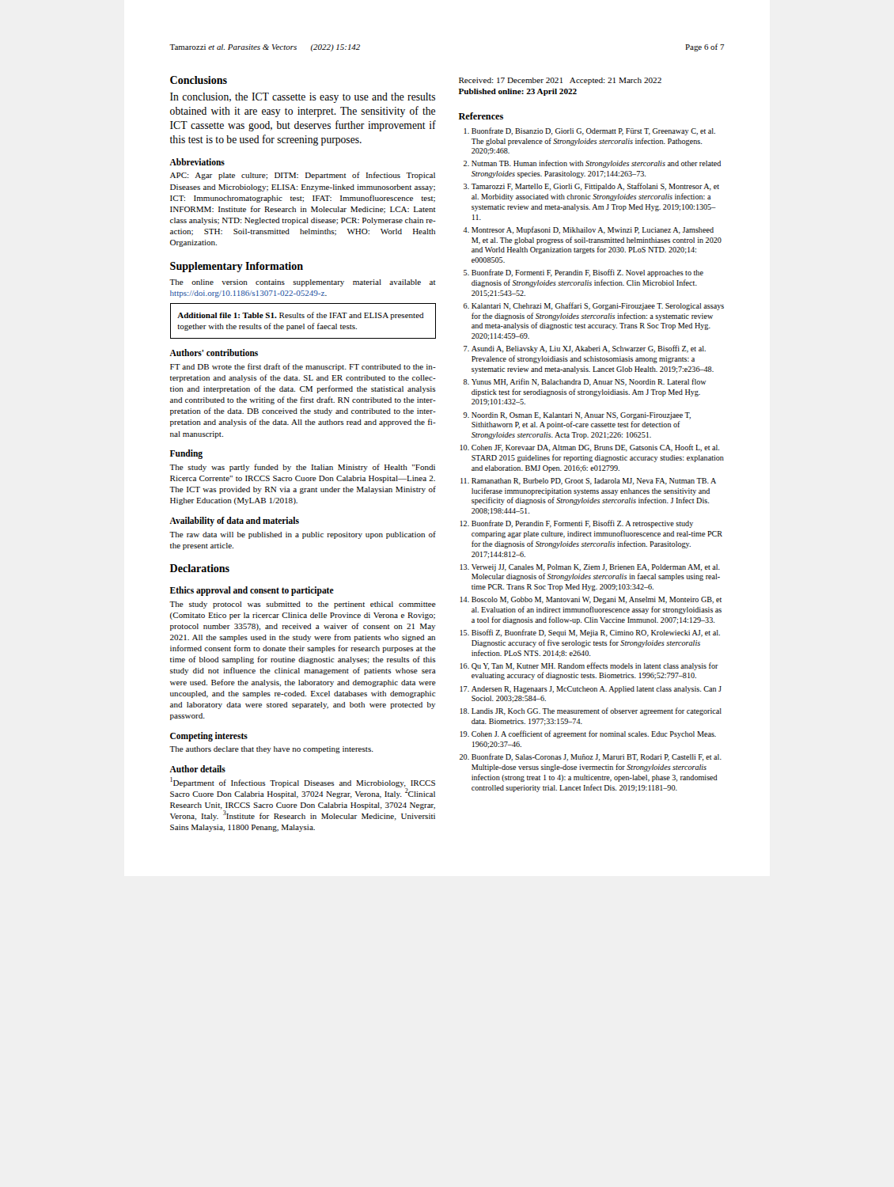Tamarozzi et al. Parasites & Vectors(2022) 15:142
Page 6 of 7
Conclusions
In conclusion, the ICT cassette is easy to use and the results obtained with it are easy to interpret. The sensitivity of the ICT cassette was good, but deserves further improvement if this test is to be used for screening purposes.
Abbreviations
APC: Agar plate culture; DITM: Department of Infectious Tropical Diseases and Microbiology; ELISA: Enzyme-linked immunosorbent assay; ICT: Immunochromatographic test; IFAT: Immunofluorescence test; INFORMM: Institute for Research in Molecular Medicine; LCA: Latent class analysis; NTD: Neglected tropical disease; PCR: Polymerase chain reaction; STH: Soil-transmitted helminths; WHO: World Health Organization.
Supplementary Information
The online version contains supplementary material available at https://doi.org/10.1186/s13071-022-05249-z.
Additional file 1: Table S1. Results of the IFAT and ELISA presented together with the results of the panel of faecal tests.
Authors' contributions
FT and DB wrote the first draft of the manuscript. FT contributed to the interpretation and analysis of the data. SL and ER contributed to the collection and interpretation of the data. CM performed the statistical analysis and contributed to the writing of the first draft. RN contributed to the interpretation of the data. DB conceived the study and contributed to the interpretation and analysis of the data. All the authors read and approved the final manuscript.
Funding
The study was partly funded by the Italian Ministry of Health "Fondi Ricerca Corrente" to IRCCS Sacro Cuore Don Calabria Hospital—Linea 2. The ICT was provided by RN via a grant under the Malaysian Ministry of Higher Education (MyLAB 1/2018).
Availability of data and materials
The raw data will be published in a public repository upon publication of the present article.
Declarations
Ethics approval and consent to participate
The study protocol was submitted to the pertinent ethical committee (Comitato Etico per la ricercar Clinica delle Province di Verona e Rovigo; protocol number 33578), and received a waiver of consent on 21 May 2021. All the samples used in the study were from patients who signed an informed consent form to donate their samples for research purposes at the time of blood sampling for routine diagnostic analyses; the results of this study did not influence the clinical management of patients whose sera were used. Before the analysis, the laboratory and demographic data were uncoupled, and the samples re-coded. Excel databases with demographic and laboratory data were stored separately, and both were protected by password.
Competing interests
The authors declare that they have no competing interests.
Author details
1Department of Infectious Tropical Diseases and Microbiology, IRCCS Sacro Cuore Don Calabria Hospital, 37024 Negrar, Verona, Italy. 2Clinical Research Unit, IRCCS Sacro Cuore Don Calabria Hospital, 37024 Negrar, Verona, Italy. 3Institute for Research in Molecular Medicine, Universiti Sains Malaysia, 11800 Penang, Malaysia.
Received: 17 December 2021 Accepted: 21 March 2022
Published online: 23 April 2022
References
Buonfrate D, Bisanzio D, Giorli G, Odermatt P, Fürst T, Greenaway C, et al. The global prevalence of Strongyloides stercoralis infection. Pathogens. 2020;9:468.
Nutman TB. Human infection with Strongyloides stercoralis and other related Strongyloides species. Parasitology. 2017;144:263–73.
Tamarozzi F, Martello E, Giorli G, Fittipaldo A, Staffolani S, Montresor A, et al. Morbidity associated with chronic Strongyloides stercoralis infection: a systematic review and meta-analysis. Am J Trop Med Hyg. 2019;100:1305–11.
Montresor A, Mupfasoni D, Mikhailov A, Mwinzi P, Lucianez A, Jamsheed M, et al. The global progress of soil-transmitted helminthiases control in 2020 and World Health Organization targets for 2030. PLoS NTD. 2020;14: e0008505.
Buonfrate D, Formenti F, Perandin F, Bisoffi Z. Novel approaches to the diagnosis of Strongyloides stercoralis infection. Clin Microbiol Infect. 2015;21:543–52.
Kalantari N, Chehrazi M, Ghaffari S, Gorgani-Firouzjaee T. Serological assays for the diagnosis of Strongyloides stercoralis infection: a systematic review and meta-analysis of diagnostic test accuracy. Trans R Soc Trop Med Hyg. 2020;114:459–69.
Asundi A, Beliavsky A, Liu XJ, Akaberi A, Schwarzer G, Bisoffi Z, et al. Prevalence of strongyloidiasis and schistosomiasis among migrants: a systematic review and meta-analysis. Lancet Glob Health. 2019;7:e236–48.
Yunus MH, Arifin N, Balachandra D, Anuar NS, Noordin R. Lateral flow dipstick test for serodiagnosis of strongyloidiasis. Am J Trop Med Hyg. 2019;101:432–5.
Noordin R, Osman E, Kalantari N, Anuar NS, Gorgani-Firouzjaee T, Sithithaworn P, et al. A point-of-care cassette test for detection of Strongyloides stercoralis. Acta Trop. 2021;226: 106251.
Cohen JF, Korevaar DA, Altman DG, Bruns DE, Gatsonis CA, Hooft L, et al. STARD 2015 guidelines for reporting diagnostic accuracy studies: explanation and elaboration. BMJ Open. 2016;6: e012799.
Ramanathan R, Burbelo PD, Groot S, Iadarola MJ, Neva FA, Nutman TB. A luciferase immunoprecipitation systems assay enhances the sensitivity and specificity of diagnosis of Strongyloides stercoralis infection. J Infect Dis. 2008;198:444–51.
Buonfrate D, Perandin F, Formenti F, Bisoffi Z. A retrospective study comparing agar plate culture, indirect immunofluorescence and real-time PCR for the diagnosis of Strongyloides stercoralis infection. Parasitology. 2017;144:812–6.
Verweij JJ, Canales M, Polman K, Ziem J, Brienen EA, Polderman AM, et al. Molecular diagnosis of Strongyloides stercoralis in faecal samples using real-time PCR. Trans R Soc Trop Med Hyg. 2009;103:342–6.
Boscolo M, Gobbo M, Mantovani W, Degani M, Anselmi M, Monteiro GB, et al. Evaluation of an indirect immunofluorescence assay for strongyloidiasis as a tool for diagnosis and follow-up. Clin Vaccine Immunol. 2007;14:129–33.
Bisoffi Z, Buonfrate D, Sequi M, Mejia R, Cimino RO, Krolewiecki AJ, et al. Diagnostic accuracy of five serologic tests for Strongyloides stercoralis infection. PLoS NTS. 2014;8: e2640.
Qu Y, Tan M, Kutner MH. Random effects models in latent class analysis for evaluating accuracy of diagnostic tests. Biometrics. 1996;52:797–810.
Andersen R, Hagenaars J, McCutcheon A. Applied latent class analysis. Can J Sociol. 2003;28:584–6.
Landis JR, Koch GG. The measurement of observer agreement for categorical data. Biometrics. 1977;33:159–74.
Cohen J. A coefficient of agreement for nominal scales. Educ Psychol Meas. 1960;20:37–46.
Buonfrate D, Salas-Coronas J, Muñoz J, Maruri BT, Rodari P, Castelli F, et al. Multiple-dose versus single-dose ivermectin for Strongyloides stercoralis infection (strong treat 1 to 4): a multicentre, open-label, phase 3, randomised controlled superiority trial. Lancet Infect Dis. 2019;19:1181–90.